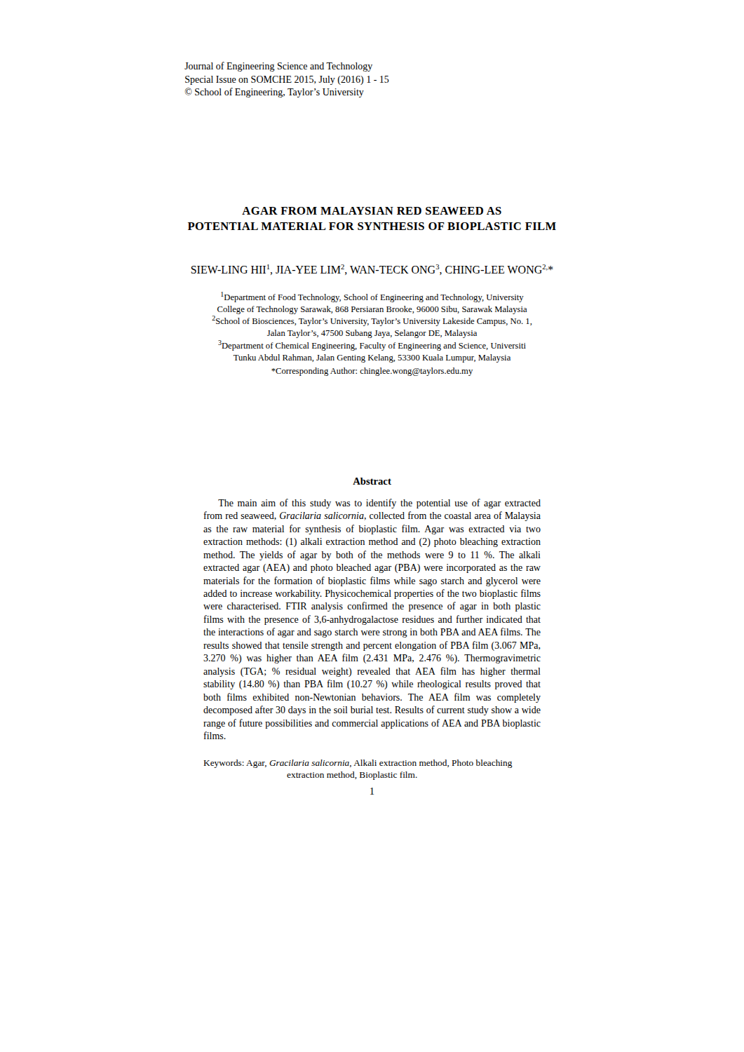Journal of Engineering Science and Technology
Special Issue on SOMCHE 2015, July (2016) 1 - 15
© School of Engineering, Taylor’s University
Agar from Malaysian Red Seaweed as
Potential Material for Synthesis of Bioplastic Film
SIEW-LING HII1, JIA-YEE LIM2, WAN-TECK ONG3, CHING-LEE WONG2,*
1Department of Food Technology, School of Engineering and Technology, University
College of Technology Sarawak, 868 Persiaran Brooke, 96000 Sibu, Sarawak Malaysia
2School of Biosciences, Taylor’s University, Taylor’s University Lakeside Campus, No. 1,
Jalan Taylor’s, 47500 Subang Jaya, Selangor DE, Malaysia
3Department of Chemical Engineering, Faculty of Engineering and Science, Universiti
Tunku Abdul Rahman, Jalan Genting Kelang, 53300 Kuala Lumpur, Malaysia
*Corresponding Author: chinglee.wong@taylors.edu.my
Abstract
The main aim of this study was to identify the potential use of agar extracted from red seaweed, Gracilaria salicornia, collected from the coastal area of Malaysia as the raw material for synthesis of bioplastic film. Agar was extracted via two extraction methods: (1) alkali extraction method and (2) photo bleaching extraction method. The yields of agar by both of the methods were 9 to 11 %. The alkali extracted agar (AEA) and photo bleached agar (PBA) were incorporated as the raw materials for the formation of bioplastic films while sago starch and glycerol were added to increase workability. Physicochemical properties of the two bioplastic films were characterised. FTIR analysis confirmed the presence of agar in both plastic films with the presence of 3,6-anhydrogalactose residues and further indicated that the interactions of agar and sago starch were strong in both PBA and AEA films. The results showed that tensile strength and percent elongation of PBA film (3.067 MPa, 3.270 %) was higher than AEA film (2.431 MPa, 2.476 %). Thermogravimetric analysis (TGA; % residual weight) revealed that AEA film has higher thermal stability (14.80 %) than PBA film (10.27 %) while rheological results proved that both films exhibited non-Newtonian behaviors. The AEA film was completely decomposed after 30 days in the soil burial test. Results of current study show a wide range of future possibilities and commercial applications of AEA and PBA bioplastic films.
Keywords: Agar, Gracilaria salicornia, Alkali extraction method, Photo bleachingextraction method, Bioplastic film.
1